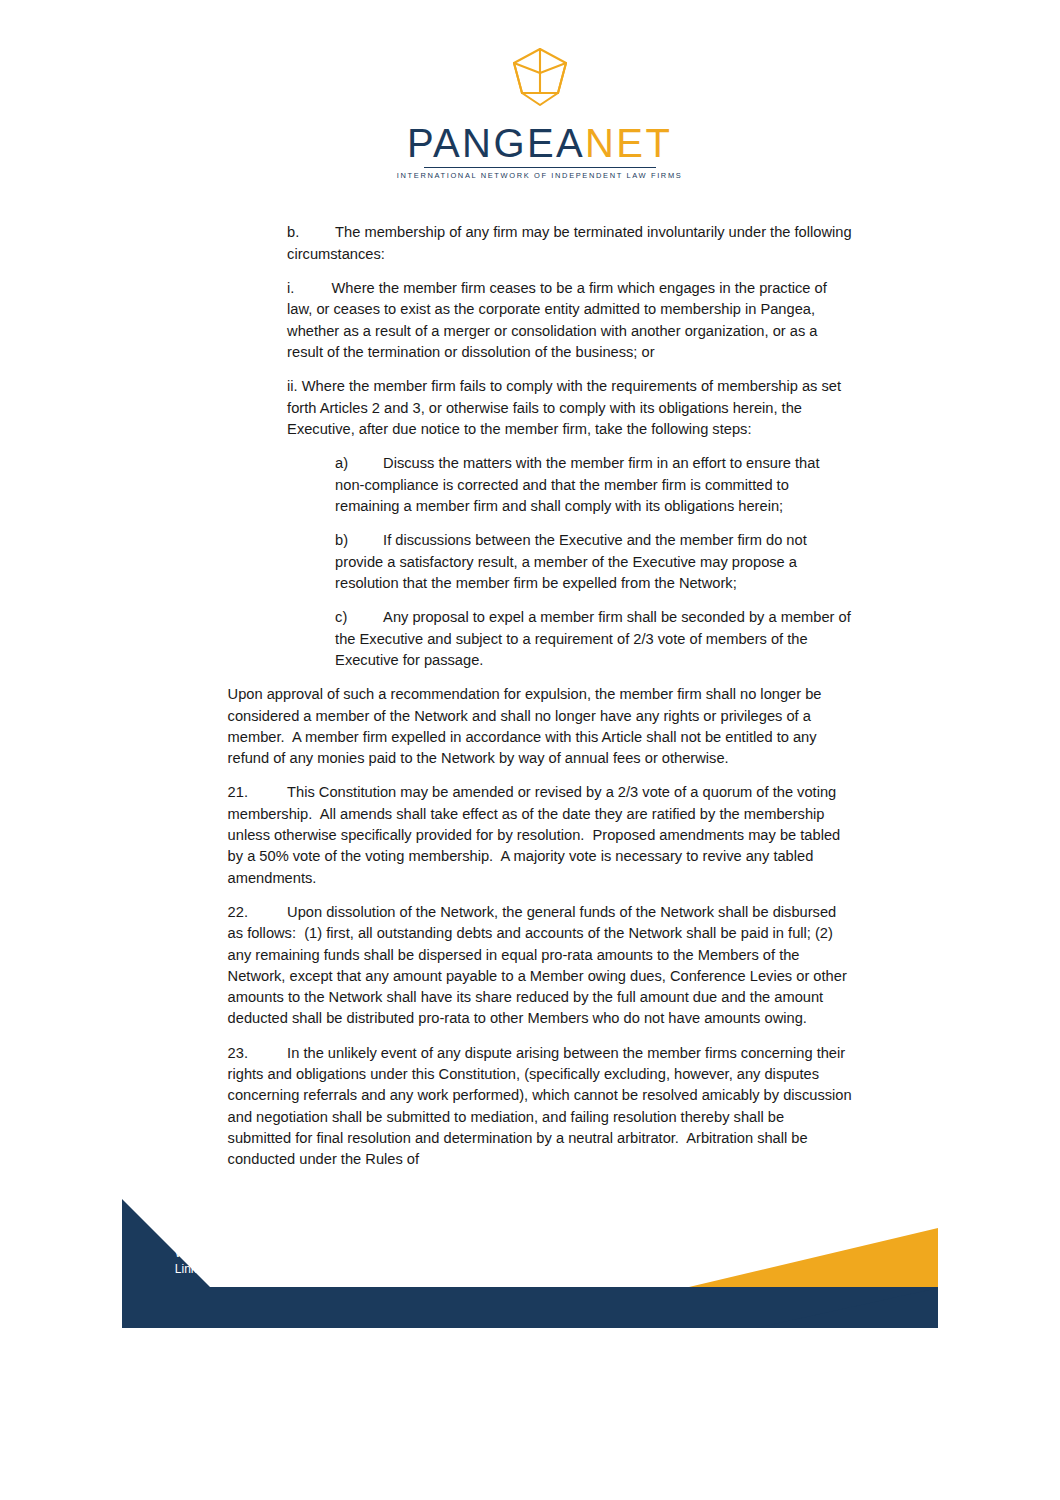PANGEA NET
International Network of Independent Law Firms
b. The membership of any firm may be terminated involuntarily under the following circumstances:
i. Where the member firm ceases to be a firm which engages in the practice of law, or ceases to exist as the corporate entity admitted to membership in Pangea, whether as a result of a merger or consolidation with another organization, or as a result of the termination or dissolution of the business; or
ii. Where the member firm fails to comply with the requirements of membership as set forth Articles 2 and 3, or otherwise fails to comply with its obligations herein, the Executive, after due notice to the member firm, take the following steps:
a) Discuss the matters with the member firm in an effort to ensure that non-compliance is corrected and that the member firm is committed to remaining a member firm and shall comply with its obligations herein;
b) If discussions between the Executive and the member firm do not provide a satisfactory result, a member of the Executive may propose a resolution that the member firm be expelled from the Network;
c) Any proposal to expel a member firm shall be seconded by a member of the Executive and subject to a requirement of 2/3 vote of members of the Executive for passage.
Upon approval of such a recommendation for expulsion, the member firm shall no longer be considered a member of the Network and shall no longer have any rights or privileges of a member. A member firm expelled in accordance with this Article shall not be entitled to any refund of any monies paid to the Network by way of annual fees or otherwise.
21. This Constitution may be amended or revised by a 2/3 vote of a quorum of the voting membership. All amends shall take effect as of the date they are ratified by the membership unless otherwise specifically provided for by resolution. Proposed amendments may be tabled by a 50% vote of the voting membership. A majority vote is necessary to revive any tabled amendments.
22. Upon dissolution of the Network, the general funds of the Network shall be disbursed as follows: (1) first, all outstanding debts and accounts of the Network shall be paid in full; (2) any remaining funds shall be dispersed in equal pro-rata amounts to the Members of the Network, except that any amount payable to a Member owing dues, Conference Levies or other amounts to the Network shall have its share reduced by the full amount due and the amount deducted shall be distributed pro-rata to other Members who do not have amounts owing.
23. In the unlikely event of any dispute arising between the member firms concerning their rights and obligations under this Constitution, (specifically excluding, however, any disputes concerning referrals and any work performed), which cannot be resolved amicably by discussion and negotiation shall be submitted to mediation, and failing resolution thereby shall be submitted for final resolution and determination by a neutral arbitrator. Arbitration shall be conducted under the Rules of
E: info@pangea-net.org
W: www.pangeanet.org
LinkedIn: /company/pangeanet